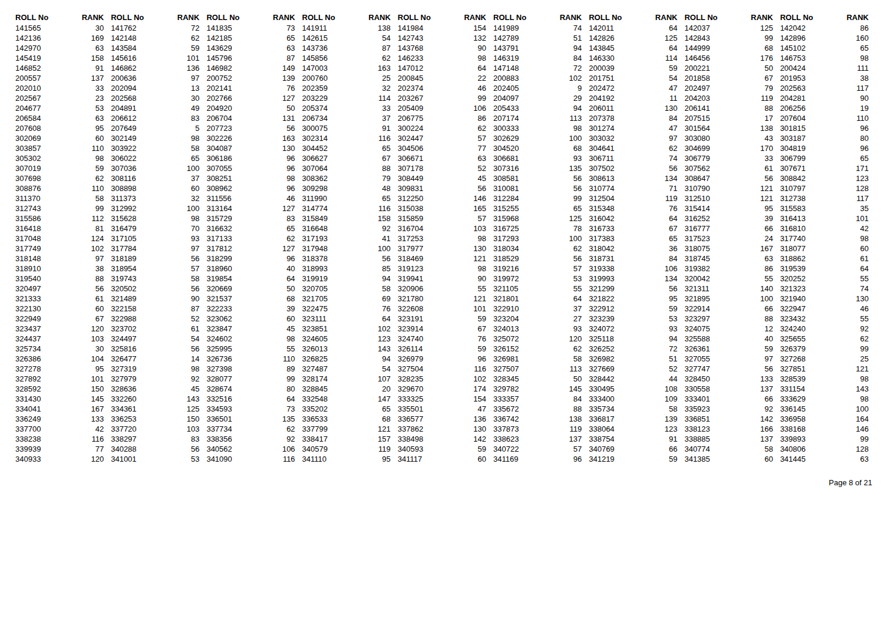| ROLL No | RANK | ROLL No | RANK | ROLL No | RANK | ROLL No | RANK | ROLL No | RANK | ROLL No | RANK | ROLL No | RANK | ROLL No | RANK | ROLL No | RANK |
| --- | --- | --- | --- | --- | --- | --- | --- | --- | --- | --- | --- | --- | --- | --- | --- | --- | --- |
| 141565 | 30 | 141762 | 72 | 141835 | 73 | 141911 | 138 | 141984 | 154 | 141989 | 74 | 142011 | 64 | 142037 | 125 | 142042 | 86 |
| 142136 | 169 | 142148 | 62 | 142185 | 65 | 142615 | 54 | 142743 | 132 | 142789 | 51 | 142826 | 125 | 142843 | 99 | 142896 | 160 |
| 142970 | 63 | 143584 | 59 | 143629 | 63 | 143736 | 87 | 143768 | 90 | 143791 | 94 | 143845 | 64 | 144999 | 68 | 145102 | 65 |
| 145419 | 158 | 145616 | 101 | 145796 | 87 | 145856 | 62 | 146233 | 98 | 146319 | 84 | 146330 | 114 | 146456 | 176 | 146753 | 98 |
| 146852 | 91 | 146862 | 136 | 146982 | 149 | 147003 | 163 | 147012 | 64 | 147148 | 72 | 200039 | 59 | 200221 | 50 | 200424 | 111 |
| 200557 | 137 | 200636 | 97 | 200752 | 139 | 200760 | 25 | 200845 | 22 | 200883 | 102 | 201751 | 54 | 201858 | 67 | 201953 | 38 |
| 202010 | 33 | 202094 | 13 | 202141 | 76 | 202359 | 32 | 202374 | 46 | 202405 | 9 | 202472 | 47 | 202497 | 79 | 202563 | 117 |
| 202567 | 23 | 202568 | 30 | 202766 | 127 | 203229 | 114 | 203267 | 99 | 204097 | 29 | 204192 | 11 | 204203 | 119 | 204281 | 90 |
| 204677 | 53 | 204891 | 49 | 204920 | 50 | 205374 | 33 | 205409 | 106 | 205433 | 94 | 206011 | 130 | 206141 | 88 | 206256 | 19 |
| 206584 | 63 | 206612 | 83 | 206704 | 131 | 206734 | 37 | 206775 | 86 | 207174 | 113 | 207378 | 84 | 207515 | 17 | 207604 | 110 |
| 207608 | 95 | 207649 | 5 | 207723 | 56 | 300075 | 91 | 300224 | 62 | 300333 | 98 | 301274 | 47 | 301564 | 138 | 301815 | 96 |
| 302069 | 60 | 302149 | 98 | 302226 | 163 | 302314 | 116 | 302447 | 57 | 302629 | 100 | 303032 | 97 | 303080 | 43 | 303187 | 80 |
| 303857 | 110 | 303922 | 58 | 304087 | 130 | 304452 | 65 | 304506 | 77 | 304520 | 68 | 304641 | 62 | 304699 | 170 | 304819 | 96 |
| 305302 | 98 | 306022 | 65 | 306186 | 96 | 306627 | 67 | 306671 | 63 | 306681 | 93 | 306711 | 74 | 306779 | 33 | 306799 | 65 |
| 307019 | 59 | 307036 | 100 | 307055 | 96 | 307064 | 88 | 307178 | 52 | 307316 | 135 | 307502 | 56 | 307562 | 61 | 307671 | 171 |
| 307698 | 62 | 308116 | 37 | 308251 | 98 | 308362 | 79 | 308449 | 45 | 308581 | 56 | 308613 | 134 | 308647 | 56 | 308842 | 123 |
| 308876 | 110 | 308898 | 60 | 308962 | 96 | 309298 | 48 | 309831 | 56 | 310081 | 56 | 310774 | 71 | 310790 | 121 | 310797 | 128 |
| 311370 | 58 | 311373 | 32 | 311556 | 46 | 311990 | 65 | 312250 | 146 | 312284 | 99 | 312504 | 119 | 312510 | 121 | 312738 | 117 |
| 312743 | 99 | 312992 | 100 | 313164 | 127 | 314774 | 116 | 315038 | 165 | 315255 | 65 | 315348 | 76 | 315414 | 95 | 315583 | 35 |
| 315586 | 112 | 315628 | 98 | 315729 | 83 | 315849 | 158 | 315859 | 57 | 315968 | 125 | 316042 | 64 | 316252 | 39 | 316413 | 101 |
| 316418 | 81 | 316479 | 70 | 316632 | 65 | 316648 | 92 | 316704 | 103 | 316725 | 78 | 316733 | 67 | 316777 | 66 | 316810 | 42 |
| 317048 | 124 | 317105 | 93 | 317133 | 62 | 317193 | 41 | 317253 | 98 | 317293 | 100 | 317383 | 65 | 317523 | 24 | 317740 | 98 |
| 317749 | 102 | 317784 | 97 | 317812 | 127 | 317948 | 100 | 317977 | 130 | 318034 | 62 | 318042 | 36 | 318075 | 167 | 318077 | 60 |
| 318148 | 97 | 318189 | 56 | 318299 | 96 | 318378 | 56 | 318469 | 121 | 318529 | 56 | 318731 | 84 | 318745 | 63 | 318862 | 61 |
| 318910 | 38 | 318954 | 57 | 318960 | 40 | 318993 | 85 | 319123 | 98 | 319216 | 57 | 319338 | 106 | 319382 | 86 | 319539 | 64 |
| 319540 | 88 | 319743 | 58 | 319854 | 64 | 319919 | 94 | 319941 | 90 | 319972 | 53 | 319993 | 134 | 320042 | 55 | 320252 | 55 |
| 320497 | 56 | 320502 | 56 | 320669 | 50 | 320705 | 58 | 320906 | 55 | 321105 | 55 | 321299 | 56 | 321311 | 140 | 321323 | 74 |
| 321333 | 61 | 321489 | 90 | 321537 | 68 | 321705 | 69 | 321780 | 121 | 321801 | 64 | 321822 | 95 | 321895 | 100 | 321940 | 130 |
| 322130 | 60 | 322158 | 87 | 322233 | 39 | 322475 | 76 | 322608 | 101 | 322910 | 37 | 322912 | 59 | 322914 | 66 | 322947 | 46 |
| 322949 | 67 | 322988 | 52 | 323062 | 60 | 323111 | 64 | 323191 | 59 | 323204 | 27 | 323239 | 53 | 323297 | 88 | 323432 | 55 |
| 323437 | 120 | 323702 | 61 | 323847 | 45 | 323851 | 102 | 323914 | 67 | 324013 | 93 | 324072 | 93 | 324075 | 12 | 324240 | 92 |
| 324437 | 103 | 324497 | 54 | 324602 | 98 | 324605 | 123 | 324740 | 76 | 325072 | 120 | 325118 | 94 | 325588 | 40 | 325655 | 62 |
| 325734 | 30 | 325816 | 56 | 325995 | 55 | 326013 | 143 | 326114 | 59 | 326152 | 62 | 326252 | 72 | 326361 | 59 | 326379 | 99 |
| 326386 | 104 | 326477 | 14 | 326736 | 110 | 326825 | 94 | 326979 | 96 | 326981 | 58 | 326982 | 51 | 327055 | 97 | 327268 | 25 |
| 327278 | 95 | 327319 | 98 | 327398 | 89 | 327487 | 54 | 327504 | 116 | 327507 | 113 | 327669 | 52 | 327747 | 56 | 327851 | 121 |
| 327892 | 101 | 327979 | 92 | 328077 | 99 | 328174 | 107 | 328235 | 102 | 328345 | 50 | 328442 | 44 | 328450 | 133 | 328539 | 98 |
| 328592 | 150 | 328636 | 45 | 328674 | 80 | 328845 | 20 | 329670 | 174 | 329782 | 145 | 330495 | 108 | 330558 | 137 | 331154 | 143 |
| 331430 | 145 | 332260 | 143 | 332516 | 64 | 332548 | 147 | 333325 | 154 | 333357 | 84 | 333400 | 109 | 333401 | 66 | 333629 | 98 |
| 334041 | 167 | 334361 | 125 | 334593 | 73 | 335202 | 65 | 335501 | 47 | 335672 | 88 | 335734 | 58 | 335923 | 92 | 336145 | 100 |
| 336249 | 133 | 336253 | 150 | 336501 | 135 | 336533 | 68 | 336577 | 136 | 336742 | 138 | 336817 | 139 | 336851 | 142 | 336958 | 164 |
| 337700 | 42 | 337720 | 103 | 337734 | 62 | 337799 | 121 | 337862 | 130 | 337873 | 119 | 338064 | 123 | 338123 | 166 | 338168 | 146 |
| 338238 | 116 | 338297 | 83 | 338356 | 92 | 338417 | 157 | 338498 | 142 | 338623 | 137 | 338754 | 91 | 338885 | 137 | 339893 | 99 |
| 339939 | 77 | 340288 | 56 | 340562 | 106 | 340579 | 119 | 340593 | 59 | 340722 | 57 | 340769 | 66 | 340774 | 58 | 340806 | 128 |
| 340933 | 120 | 341001 | 53 | 341090 | 116 | 341110 | 95 | 341117 | 60 | 341169 | 96 | 341219 | 59 | 341385 | 60 | 341445 | 63 |
Page 8 of 21